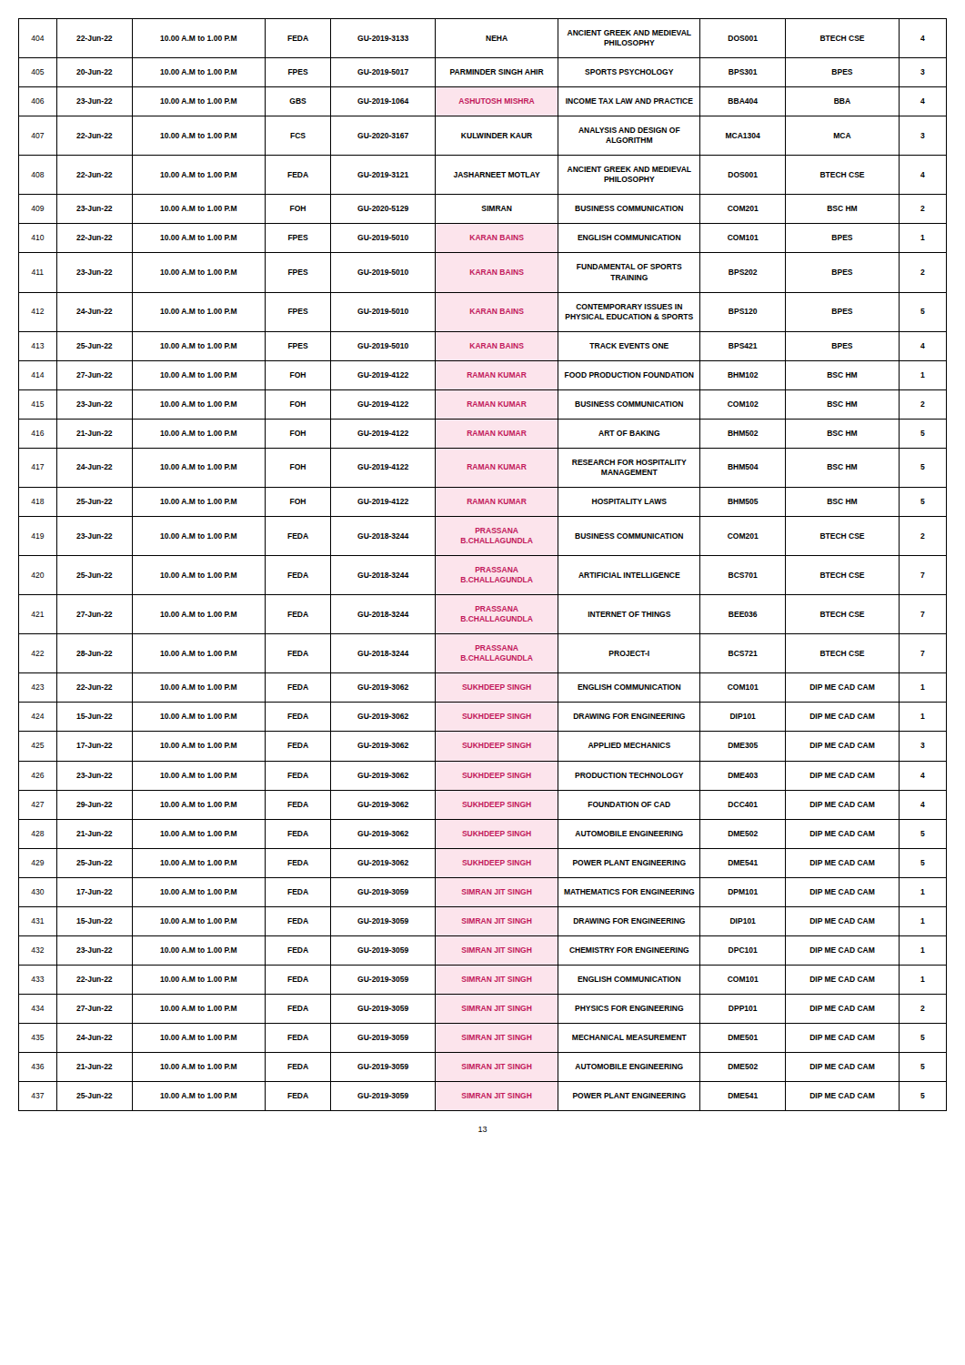| 404 | 22-Jun-22 | 10.00 A.M to 1.00 P.M | FEDA | GU-2019-3133 | NEHA | ANCIENT GREEK AND MEDIEVAL PHILOSOPHY | DOS001 | BTECH CSE | 4 |
| 405 | 20-Jun-22 | 10.00 A.M to 1.00 P.M | FPES | GU-2019-5017 | PARMINDER SINGH AHIR | SPORTS PSYCHOLOGY | BPS301 | BPES | 3 |
| 406 | 23-Jun-22 | 10.00 A.M to 1.00 P.M | GBS | GU-2019-1064 | ASHUTOSH MISHRA | INCOME TAX LAW AND PRACTICE | BBA404 | BBA | 4 |
| 407 | 22-Jun-22 | 10.00 A.M to 1.00 P.M | FCS | GU-2020-3167 | KULWINDER KAUR | ANALYSIS AND DESIGN OF ALGORITHM | MCA1304 | MCA | 3 |
| 408 | 22-Jun-22 | 10.00 A.M to 1.00 P.M | FEDA | GU-2019-3121 | JASHARNEET MOTLAY | ANCIENT GREEK AND MEDIEVAL PHILOSOPHY | DOS001 | BTECH CSE | 4 |
| 409 | 23-Jun-22 | 10.00 A.M to 1.00 P.M | FOH | GU-2020-5129 | SIMRAN | BUSINESS COMMUNICATION | COM201 | BSC HM | 2 |
| 410 | 22-Jun-22 | 10.00 A.M to 1.00 P.M | FPES | GU-2019-5010 | KARAN BAINS | ENGLISH COMMUNICATION | COM101 | BPES | 1 |
| 411 | 23-Jun-22 | 10.00 A.M to 1.00 P.M | FPES | GU-2019-5010 | KARAN BAINS | FUNDAMENTAL OF SPORTS TRAINING | BPS202 | BPES | 2 |
| 412 | 24-Jun-22 | 10.00 A.M to 1.00 P.M | FPES | GU-2019-5010 | KARAN BAINS | CONTEMPORARY ISSUES IN PHYSICAL EDUCATION & SPORTS | BPS120 | BPES | 5 |
| 413 | 25-Jun-22 | 10.00 A.M to 1.00 P.M | FPES | GU-2019-5010 | KARAN BAINS | TRACK EVENTS ONE | BPS421 | BPES | 4 |
| 414 | 27-Jun-22 | 10.00 A.M to 1.00 P.M | FOH | GU-2019-4122 | RAMAN KUMAR | FOOD PRODUCTION FOUNDATION | BHM102 | BSC HM | 1 |
| 415 | 23-Jun-22 | 10.00 A.M to 1.00 P.M | FOH | GU-2019-4122 | RAMAN KUMAR | BUSINESS COMMUNICATION | COM102 | BSC HM | 2 |
| 416 | 21-Jun-22 | 10.00 A.M to 1.00 P.M | FOH | GU-2019-4122 | RAMAN KUMAR | ART OF BAKING | BHM502 | BSC HM | 5 |
| 417 | 24-Jun-22 | 10.00 A.M to 1.00 P.M | FOH | GU-2019-4122 | RAMAN KUMAR | RESEARCH FOR HOSPITALITY MANAGEMENT | BHM504 | BSC HM | 5 |
| 418 | 25-Jun-22 | 10.00 A.M to 1.00 P.M | FOH | GU-2019-4122 | RAMAN KUMAR | HOSPITALITY LAWS | BHM505 | BSC HM | 5 |
| 419 | 23-Jun-22 | 10.00 A.M to 1.00 P.M | FEDA | GU-2018-3244 | PRASSANA B.CHALLAGUNDLA | BUSINESS COMMUNICATION | COM201 | BTECH CSE | 2 |
| 420 | 25-Jun-22 | 10.00 A.M to 1.00 P.M | FEDA | GU-2018-3244 | PRASSANA B.CHALLAGUNDLA | ARTIFICIAL INTELLIGENCE | BCS701 | BTECH CSE | 7 |
| 421 | 27-Jun-22 | 10.00 A.M to 1.00 P.M | FEDA | GU-2018-3244 | PRASSANA B.CHALLAGUNDLA | INTERNET OF THINGS | BEE036 | BTECH CSE | 7 |
| 422 | 28-Jun-22 | 10.00 A.M to 1.00 P.M | FEDA | GU-2018-3244 | PRASSANA B.CHALLAGUNDLA | PROJECT-I | BCS721 | BTECH CSE | 7 |
| 423 | 22-Jun-22 | 10.00 A.M to 1.00 P.M | FEDA | GU-2019-3062 | SUKHDEEP SINGH | ENGLISH COMMUNICATION | COM101 | DIP ME CAD CAM | 1 |
| 424 | 15-Jun-22 | 10.00 A.M to 1.00 P.M | FEDA | GU-2019-3062 | SUKHDEEP SINGH | DRAWING FOR ENGINEERING | DIP101 | DIP ME CAD CAM | 1 |
| 425 | 17-Jun-22 | 10.00 A.M to 1.00 P.M | FEDA | GU-2019-3062 | SUKHDEEP SINGH | APPLIED MECHANICS | DME305 | DIP ME CAD CAM | 3 |
| 426 | 23-Jun-22 | 10.00 A.M to 1.00 P.M | FEDA | GU-2019-3062 | SUKHDEEP SINGH | PRODUCTION TECHNOLOGY | DME403 | DIP ME CAD CAM | 4 |
| 427 | 29-Jun-22 | 10.00 A.M to 1.00 P.M | FEDA | GU-2019-3062 | SUKHDEEP SINGH | FOUNDATION OF CAD | DCC401 | DIP ME CAD CAM | 4 |
| 428 | 21-Jun-22 | 10.00 A.M to 1.00 P.M | FEDA | GU-2019-3062 | SUKHDEEP SINGH | AUTOMOBILE ENGINEERING | DME502 | DIP ME CAD CAM | 5 |
| 429 | 25-Jun-22 | 10.00 A.M to 1.00 P.M | FEDA | GU-2019-3062 | SUKHDEEP SINGH | POWER PLANT ENGINEERING | DME541 | DIP ME CAD CAM | 5 |
| 430 | 17-Jun-22 | 10.00 A.M to 1.00 P.M | FEDA | GU-2019-3059 | SIMRAN JIT SINGH | MATHEMATICS FOR ENGINEERING | DPM101 | DIP ME CAD CAM | 1 |
| 431 | 15-Jun-22 | 10.00 A.M to 1.00 P.M | FEDA | GU-2019-3059 | SIMRAN JIT SINGH | DRAWING FOR ENGINEERING | DIP101 | DIP ME CAD CAM | 1 |
| 432 | 23-Jun-22 | 10.00 A.M to 1.00 P.M | FEDA | GU-2019-3059 | SIMRAN JIT SINGH | CHEMISTRY FOR ENGINEERING | DPC101 | DIP ME CAD CAM | 1 |
| 433 | 22-Jun-22 | 10.00 A.M to 1.00 P.M | FEDA | GU-2019-3059 | SIMRAN JIT SINGH | ENGLISH COMMUNICATION | COM101 | DIP ME CAD CAM | 1 |
| 434 | 27-Jun-22 | 10.00 A.M to 1.00 P.M | FEDA | GU-2019-3059 | SIMRAN JIT SINGH | PHYSICS FOR ENGINEERING | DPP101 | DIP ME CAD CAM | 2 |
| 435 | 24-Jun-22 | 10.00 A.M to 1.00 P.M | FEDA | GU-2019-3059 | SIMRAN JIT SINGH | MECHANICAL MEASUREMENT | DME501 | DIP ME CAD CAM | 5 |
| 436 | 21-Jun-22 | 10.00 A.M to 1.00 P.M | FEDA | GU-2019-3059 | SIMRAN JIT SINGH | AUTOMOBILE ENGINEERING | DME502 | DIP ME CAD CAM | 5 |
| 437 | 25-Jun-22 | 10.00 A.M to 1.00 P.M | FEDA | GU-2019-3059 | SIMRAN JIT SINGH | POWER PLANT ENGINEERING | DME541 | DIP ME CAD CAM | 5 |
13